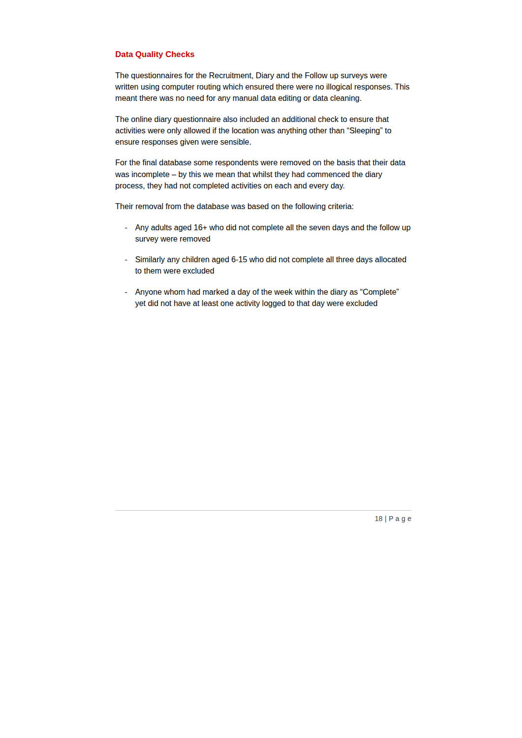Data Quality Checks
The questionnaires for the Recruitment, Diary and the Follow up surveys were written using computer routing which ensured there were no illogical responses. This meant there was no need for any manual data editing or data cleaning.
The online diary questionnaire also included an additional check to ensure that activities were only allowed if the location was anything other than “Sleeping” to ensure responses given were sensible.
For the final database some respondents were removed on the basis that their data was incomplete – by this we mean that whilst they had commenced the diary process, they had not completed activities on each and every day.
Their removal from the database was based on the following criteria:
Any adults aged 16+ who did not complete all the seven days and the follow up survey were removed
Similarly any children aged 6-15 who did not complete all three days allocated to them were excluded
Anyone whom had marked a day of the week within the diary as “Complete” yet did not have at least one activity logged to that day were excluded
18 | P a g e